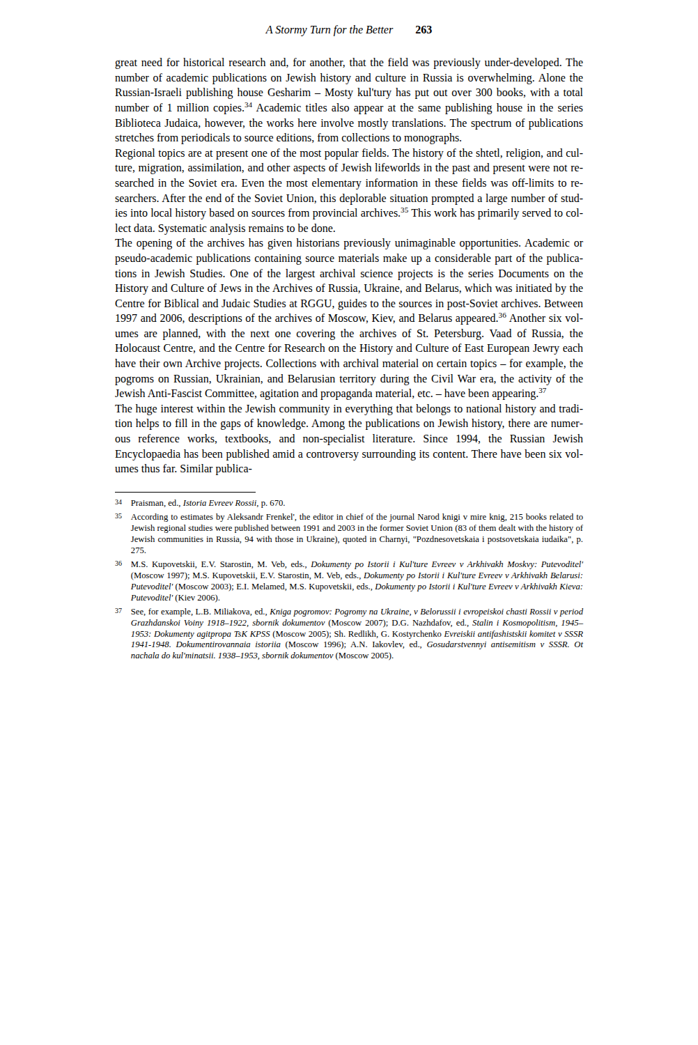A Stormy Turn for the Better 263
great need for historical research and, for another, that the field was previously under-developed. The number of academic publications on Jewish history and culture in Russia is overwhelming. Alone the Russian-Israeli publishing house Gesharim – Mosty kul'tury has put out over 300 books, with a total number of 1 million copies.34 Academic titles also appear at the same publishing house in the series Biblioteca Judaica, however, the works here involve mostly translations. The spectrum of publications stretches from periodicals to source editions, from collections to monographs.
Regional topics are at present one of the most popular fields. The history of the shtetl, religion, and culture, migration, assimilation, and other aspects of Jewish lifeworlds in the past and present were not researched in the Soviet era. Even the most elementary information in these fields was off-limits to researchers. After the end of the Soviet Union, this deplorable situation prompted a large number of studies into local history based on sources from provincial archives.35 This work has primarily served to collect data. Systematic analysis remains to be done.
The opening of the archives has given historians previously unimaginable opportunities. Academic or pseudo-academic publications containing source materials make up a considerable part of the publications in Jewish Studies. One of the largest archival science projects is the series Documents on the History and Culture of Jews in the Archives of Russia, Ukraine, and Belarus, which was initiated by the Centre for Biblical and Judaic Studies at RGGU, guides to the sources in post-Soviet archives. Between 1997 and 2006, descriptions of the archives of Moscow, Kiev, and Belarus appeared.36 Another six volumes are planned, with the next one covering the archives of St. Petersburg. Vaad of Russia, the Holocaust Centre, and the Centre for Research on the History and Culture of East European Jewry each have their own Archive projects. Collections with archival material on certain topics – for example, the pogroms on Russian, Ukrainian, and Belarusian territory during the Civil War era, the activity of the Jewish Anti-Fascist Committee, agitation and propaganda material, etc. – have been appearing.37
The huge interest within the Jewish community in everything that belongs to national history and tradition helps to fill in the gaps of knowledge. Among the publications on Jewish history, there are numerous reference works, textbooks, and non-specialist literature. Since 1994, the Russian Jewish Encyclopaedia has been published amid a controversy surrounding its content. There have been six volumes thus far. Similar publica-
34 Praisman, ed., Istoria Evreev Rossii, p. 670.
35 According to estimates by Aleksandr Frenkel', the editor in chief of the journal Narod knigi v mire knig, 215 books related to Jewish regional studies were published between 1991 and 2003 in the former Soviet Union (83 of them dealt with the history of Jewish communities in Russia, 94 with those in Ukraine), quoted in Charnyi, "Pozdnesovetskaia i postsovetskaia iudaika", p. 275.
36 M.S. Kupovetskii, E.V. Starostin, M. Veb, eds., Dokumenty po Istorii i Kul'ture Evreev v Arkhivakh Moskvy: Putevoditel' (Moscow 1997); M.S. Kupovetskii, E.V. Starostin, M. Veb, eds., Dokumenty po Istorii i Kul'ture Evreev v Arkhivakh Belarusi: Putevoditel' (Moscow 2003); E.I. Melamed, M.S. Kupovetskii, eds., Dokumenty po Istorii i Kul'ture Evreev v Arkhivakh Kieva: Putevoditel' (Kiev 2006).
37 See, for example, L.B. Miliakova, ed., Kniga pogromov: Pogromy na Ukraine, v Belorussii i evropeiskoi chasti Rossii v period Grazhdanskoi Voiny 1918–1922, sbornik dokumentov (Moscow 2007); D.G. Nazhdafov, ed., Stalin i Kosmopolitism, 1945–1953: Dokumenty agitpropa TsK KPSS (Moscow 2005); Sh. Redlikh, G. Kostyrchenko Evreiskii antifashistskii komitet v SSSR 1941-1948. Dokumentirovannaia istoriia (Moscow 1996); A.N. Iakovlev, ed., Gosudarstvennyi antisemitism v SSSR. Ot nachala do kul'minatsii. 1938–1953, sbornik dokumentov (Moscow 2005).